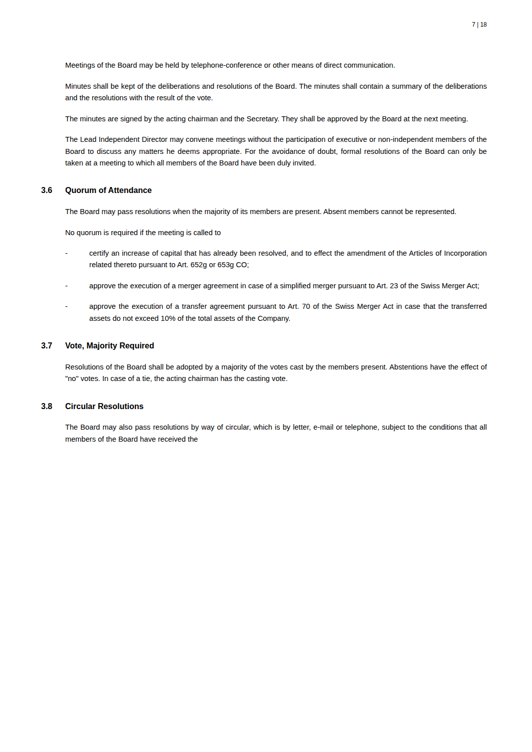7 | 18
Meetings of the Board may be held by telephone-conference or other means of direct communication.
Minutes shall be kept of the deliberations and resolutions of the Board. The minutes shall contain a summary of the deliberations and the resolutions with the result of the vote.
The minutes are signed by the acting chairman and the Secretary. They shall be approved by the Board at the next meeting.
The Lead Independent Director may convene meetings without the participation of executive or non-independent members of the Board to discuss any matters he deems appropriate. For the avoidance of doubt, formal resolutions of the Board can only be taken at a meeting to which all members of the Board have been duly invited.
3.6 Quorum of Attendance
The Board may pass resolutions when the majority of its members are present. Absent members cannot be represented.
No quorum is required if the meeting is called to
certify an increase of capital that has already been resolved, and to effect the amendment of the Articles of Incorporation related thereto pursuant to Art. 652g or 653g CO;
approve the execution of a merger agreement in case of a simplified merger pursuant to Art. 23 of the Swiss Merger Act;
approve the execution of a transfer agreement pursuant to Art. 70 of the Swiss Merger Act in case that the transferred assets do not exceed 10% of the total assets of the Company.
3.7 Vote, Majority Required
Resolutions of the Board shall be adopted by a majority of the votes cast by the members present. Abstentions have the effect of "no" votes. In case of a tie, the acting chairman has the casting vote.
3.8 Circular Resolutions
The Board may also pass resolutions by way of circular, which is by letter, e-mail or telephone, subject to the conditions that all members of the Board have received the